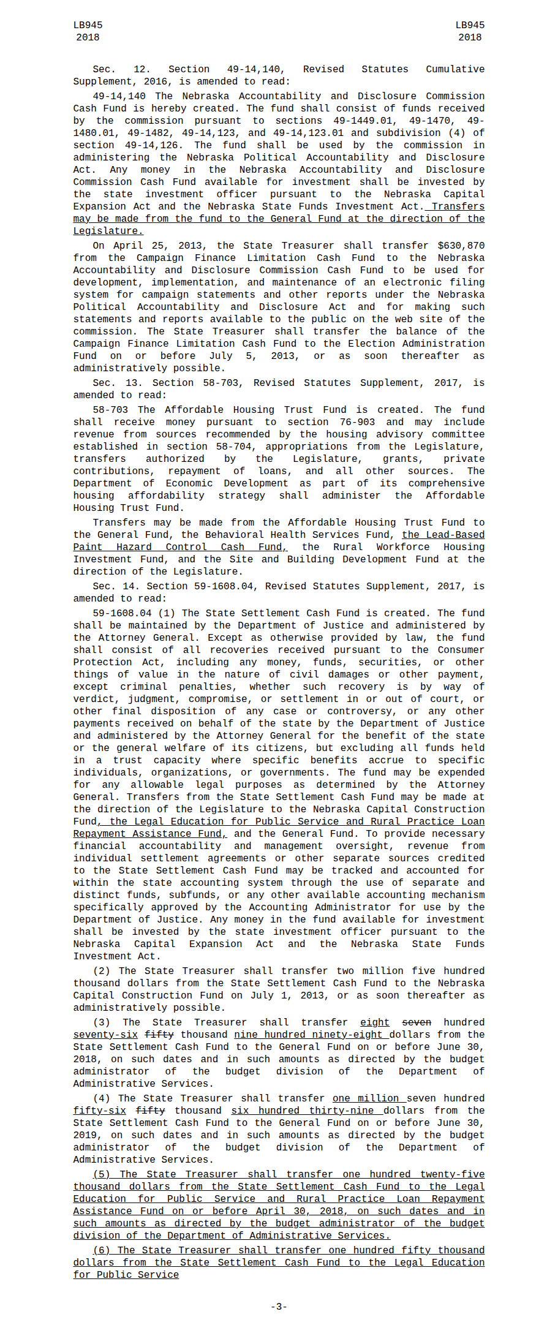LB945 2018
LB945 2018
Sec. 12. Section 49-14,140, Revised Statutes Cumulative Supplement, 2016, is amended to read:
49-14,140 The Nebraska Accountability and Disclosure Commission Cash Fund is hereby created. The fund shall consist of funds received by the commission pursuant to sections 49-1449.01, 49-1470, 49-1480.01, 49-1482, 49-14,123, and 49-14,123.01 and subdivision (4) of section 49-14,126. The fund shall be used by the commission in administering the Nebraska Political Accountability and Disclosure Act. Any money in the Nebraska Accountability and Disclosure Commission Cash Fund available for investment shall be invested by the state investment officer pursuant to the Nebraska Capital Expansion Act and the Nebraska State Funds Investment Act. Transfers may be made from the fund to the General Fund at the direction of the Legislature.
On April 25, 2013, the State Treasurer shall transfer $630,870 from the Campaign Finance Limitation Cash Fund to the Nebraska Accountability and Disclosure Commission Cash Fund to be used for development, implementation, and maintenance of an electronic filing system for campaign statements and other reports under the Nebraska Political Accountability and Disclosure Act and for making such statements and reports available to the public on the web site of the commission. The State Treasurer shall transfer the balance of the Campaign Finance Limitation Cash Fund to the Election Administration Fund on or before July 5, 2013, or as soon thereafter as administratively possible.
Sec. 13. Section 58-703, Revised Statutes Supplement, 2017, is amended to read:
58-703 The Affordable Housing Trust Fund is created. The fund shall receive money pursuant to section 76-903 and may include revenue from sources recommended by the housing advisory committee established in section 58-704, appropriations from the Legislature, transfers authorized by the Legislature, grants, private contributions, repayment of loans, and all other sources. The Department of Economic Development as part of its comprehensive housing affordability strategy shall administer the Affordable Housing Trust Fund.
Transfers may be made from the Affordable Housing Trust Fund to the General Fund, the Behavioral Health Services Fund, the Lead-Based Paint Hazard Control Cash Fund, the Rural Workforce Housing Investment Fund, and the Site and Building Development Fund at the direction of the Legislature.
Sec. 14. Section 59-1608.04, Revised Statutes Supplement, 2017, is amended to read:
59-1608.04 (1) The State Settlement Cash Fund is created. The fund shall be maintained by the Department of Justice and administered by the Attorney General. Except as otherwise provided by law, the fund shall consist of all recoveries received pursuant to the Consumer Protection Act, including any money, funds, securities, or other things of value in the nature of civil damages or other payment, except criminal penalties, whether such recovery is by way of verdict, judgment, compromise, or settlement in or out of court, or other final disposition of any case or controversy, or any other payments received on behalf of the state by the Department of Justice and administered by the Attorney General for the benefit of the state or the general welfare of its citizens, but excluding all funds held in a trust capacity where specific benefits accrue to specific individuals, organizations, or governments. The fund may be expended for any allowable legal purposes as determined by the Attorney General. Transfers from the State Settlement Cash Fund may be made at the direction of the Legislature to the Nebraska Capital Construction Fund, the Legal Education for Public Service and Rural Practice Loan Repayment Assistance Fund, and the General Fund. To provide necessary financial accountability and management oversight, revenue from individual settlement agreements or other separate sources credited to the State Settlement Cash Fund may be tracked and accounted for within the state accounting system through the use of separate and distinct funds, subfunds, or any other available accounting mechanism specifically approved by the Accounting Administrator for use by the Department of Justice. Any money in the fund available for investment shall be invested by the state investment officer pursuant to the Nebraska Capital Expansion Act and the Nebraska State Funds Investment Act.
(2) The State Treasurer shall transfer two million five hundred thousand dollars from the State Settlement Cash Fund to the Nebraska Capital Construction Fund on July 1, 2013, or as soon thereafter as administratively possible.
(3) The State Treasurer shall transfer eight seven hundred seventy-six fifty thousand nine hundred ninety-eight dollars from the State Settlement Cash Fund to the General Fund on or before June 30, 2018, on such dates and in such amounts as directed by the budget administrator of the budget division of the Department of Administrative Services.
(4) The State Treasurer shall transfer one million seven hundred fifty-six fifty thousand six hundred thirty-nine dollars from the State Settlement Cash Fund to the General Fund on or before June 30, 2019, on such dates and in such amounts as directed by the budget administrator of the budget division of the Department of Administrative Services.
(5) The State Treasurer shall transfer one hundred twenty-five thousand dollars from the State Settlement Cash Fund to the Legal Education for Public Service and Rural Practice Loan Repayment Assistance Fund on or before April 30, 2018, on such dates and in such amounts as directed by the budget administrator of the budget division of the Department of Administrative Services.
(6) The State Treasurer shall transfer one hundred fifty thousand dollars from the State Settlement Cash Fund to the Legal Education for Public Service
-3-